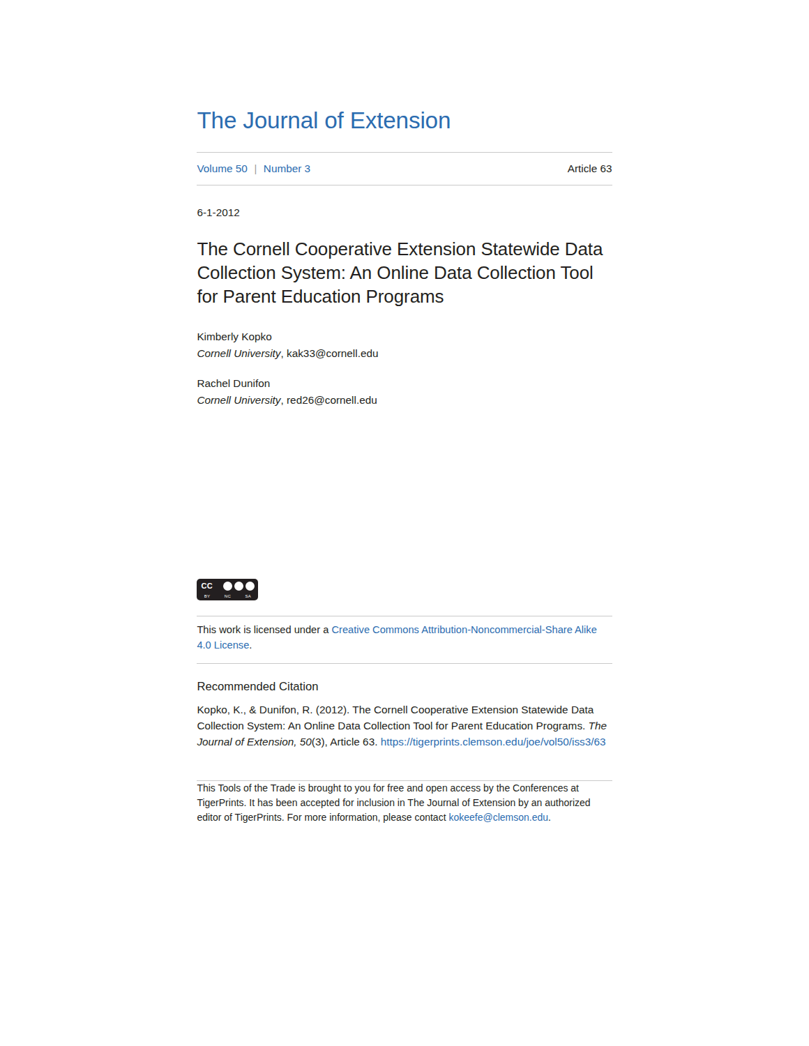The Journal of Extension
Volume 50 | Number 3
Article 63
6-1-2012
The Cornell Cooperative Extension Statewide Data Collection System: An Online Data Collection Tool for Parent Education Programs
Kimberly Kopko
Cornell University, kak33@cornell.edu
Rachel Dunifon
Cornell University, red26@cornell.edu
CC BY NC SA
This work is licensed under a Creative Commons Attribution-Noncommercial-Share Alike 4.0 License.
Recommended Citation
Kopko, K., & Dunifon, R. (2012). The Cornell Cooperative Extension Statewide Data Collection System: An Online Data Collection Tool for Parent Education Programs. The Journal of Extension, 50(3), Article 63. https://tigerprints.clemson.edu/joe/vol50/iss3/63
This Tools of the Trade is brought to you for free and open access by the Conferences at TigerPrints. It has been accepted for inclusion in The Journal of Extension by an authorized editor of TigerPrints. For more information, please contact kokeefe@clemson.edu.